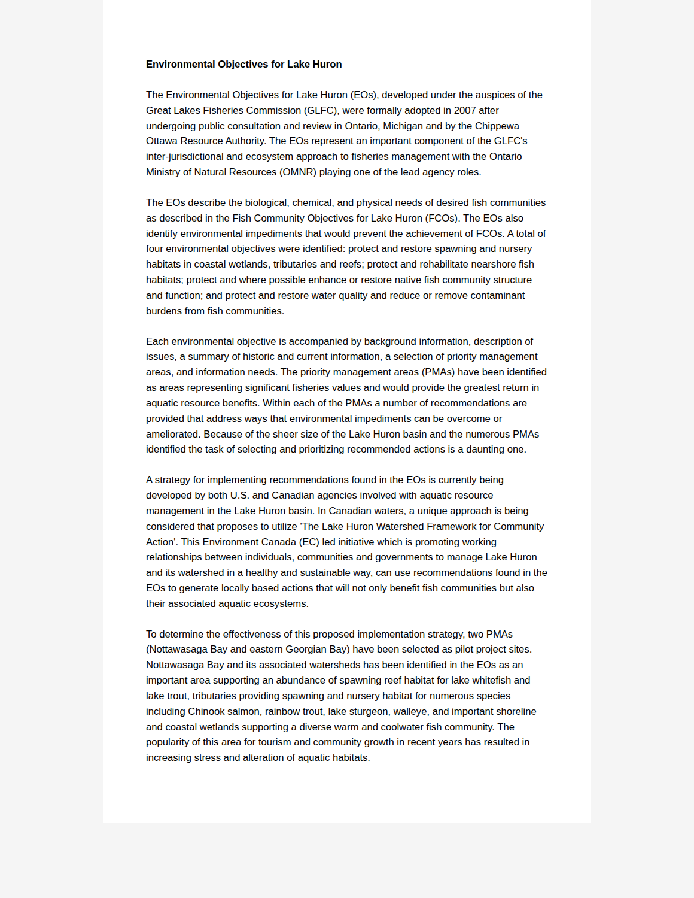Environmental Objectives for Lake Huron
The Environmental Objectives for Lake Huron (EOs), developed under the auspices of the Great Lakes Fisheries Commission (GLFC), were formally adopted in 2007 after undergoing public consultation and review in Ontario, Michigan and by the Chippewa Ottawa Resource Authority. The EOs represent an important component of the GLFC's inter-jurisdictional and ecosystem approach to fisheries management with the Ontario Ministry of Natural Resources (OMNR) playing one of the lead agency roles.
The EOs describe the biological, chemical, and physical needs of desired fish communities as described in the Fish Community Objectives for Lake Huron (FCOs). The EOs also identify environmental impediments that would prevent the achievement of FCOs. A total of four environmental objectives were identified: protect and restore spawning and nursery habitats in coastal wetlands, tributaries and reefs; protect and rehabilitate nearshore fish habitats; protect and where possible enhance or restore native fish community structure and function; and protect and restore water quality and reduce or remove contaminant burdens from fish communities.
Each environmental objective is accompanied by background information, description of issues, a summary of historic and current information, a selection of priority management areas, and information needs. The priority management areas (PMAs) have been identified as areas representing significant fisheries values and would provide the greatest return in aquatic resource benefits. Within each of the PMAs a number of recommendations are provided that address ways that environmental impediments can be overcome or ameliorated. Because of the sheer size of the Lake Huron basin and the numerous PMAs identified the task of selecting and prioritizing recommended actions is a daunting one.
A strategy for implementing recommendations found in the EOs is currently being developed by both U.S. and Canadian agencies involved with aquatic resource management in the Lake Huron basin. In Canadian waters, a unique approach is being considered that proposes to utilize 'The Lake Huron Watershed Framework for Community Action'. This Environment Canada (EC) led initiative which is promoting working relationships between individuals, communities and governments to manage Lake Huron and its watershed in a healthy and sustainable way, can use recommendations found in the EOs to generate locally based actions that will not only benefit fish communities but also their associated aquatic ecosystems.
To determine the effectiveness of this proposed implementation strategy, two PMAs (Nottawasaga Bay and eastern Georgian Bay) have been selected as pilot project sites. Nottawasaga Bay and its associated watersheds has been identified in the EOs as an important area supporting an abundance of spawning reef habitat for lake whitefish and lake trout, tributaries providing spawning and nursery habitat for numerous species including Chinook salmon, rainbow trout, lake sturgeon, walleye, and important shoreline and coastal wetlands supporting a diverse warm and coolwater fish community. The popularity of this area for tourism and community growth in recent years has resulted in increasing stress and alteration of aquatic habitats.